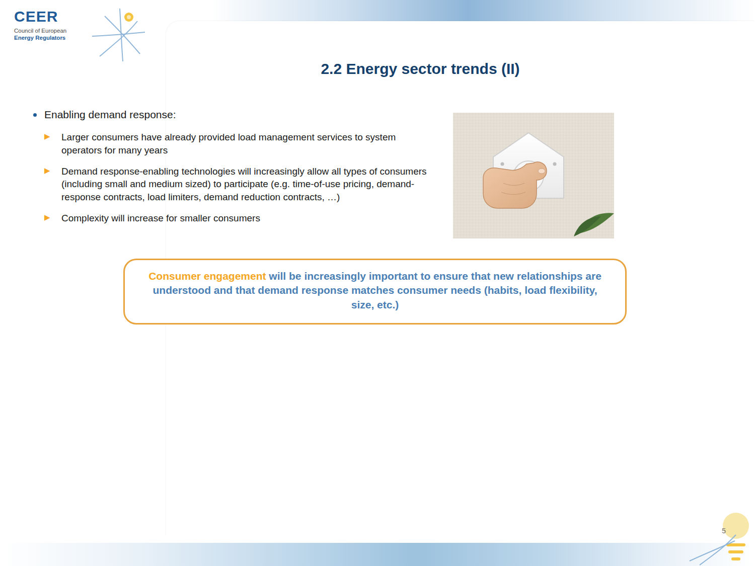CEER
Council of European
Energy Regulators
2.2 Energy sector trends (II)
Enabling demand response:
Larger consumers have already provided load management services to system operators for many years
Demand response-enabling technologies will increasingly allow all types of consumers (including small and medium sized) to participate (e.g. time-of-use pricing, demand-response contracts, load limiters, demand reduction contracts, …)
Complexity will increase for smaller consumers
Consumer engagement will be increasingly important to ensure that new relationships are understood and that demand response matches consumer needs (habits, load flexibility, size, etc.)
5